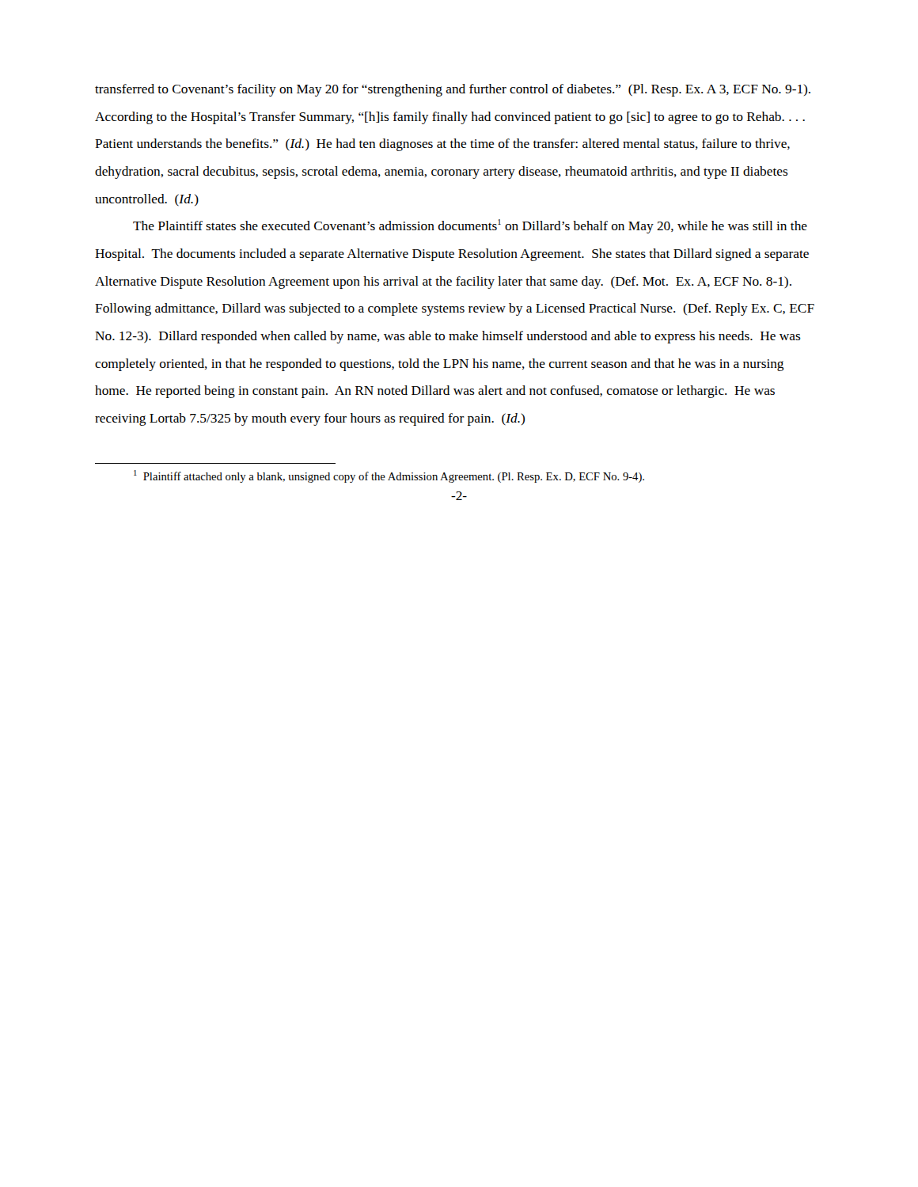transferred to Covenant’s facility on May 20 for “strengthening and further control of diabetes.” (Pl. Resp. Ex. A 3, ECF No. 9-1). According to the Hospital’s Transfer Summary, “[h]is family finally had convinced patient to go [sic] to agree to go to Rehab. . . . Patient understands the benefits.” (Id.) He had ten diagnoses at the time of the transfer: altered mental status, failure to thrive, dehydration, sacral decubitus, sepsis, scrotal edema, anemia, coronary artery disease, rheumatoid arthritis, and type II diabetes uncontrolled. (Id.)
The Plaintiff states she executed Covenant’s admission documents1 on Dillard’s behalf on May 20, while he was still in the Hospital. The documents included a separate Alternative Dispute Resolution Agreement. She states that Dillard signed a separate Alternative Dispute Resolution Agreement upon his arrival at the facility later that same day. (Def. Mot. Ex. A, ECF No. 8-1). Following admittance, Dillard was subjected to a complete systems review by a Licensed Practical Nurse. (Def. Reply Ex. C, ECF No. 12-3). Dillard responded when called by name, was able to make himself understood and able to express his needs. He was completely oriented, in that he responded to questions, told the LPN his name, the current season and that he was in a nursing home. He reported being in constant pain. An RN noted Dillard was alert and not confused, comatose or lethargic. He was receiving Lortab 7.5/325 by mouth every four hours as required for pain. (Id.)
1 Plaintiff attached only a blank, unsigned copy of the Admission Agreement. (Pl. Resp. Ex. D, ECF No. 9-4).
-2-